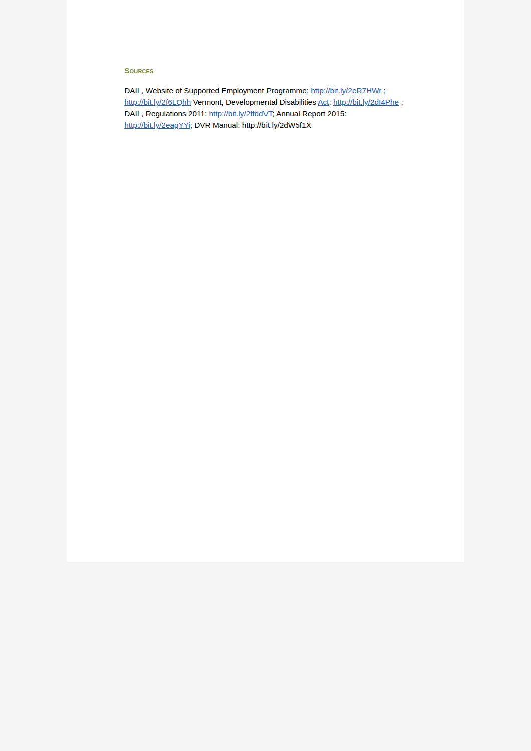Sources
DAIL, Website of Supported Employment Programme: http://bit.ly/2eR7HWr ; http://bit.ly/2f6LQhh Vermont, Developmental Disabilities Act: http://bit.ly/2dI4Phe ; DAIL, Regulations 2011: http://bit.ly/2ffddVT; Annual Report 2015: http://bit.ly/2eagYYi; DVR Manual: http://bit.ly/2dW5f1X